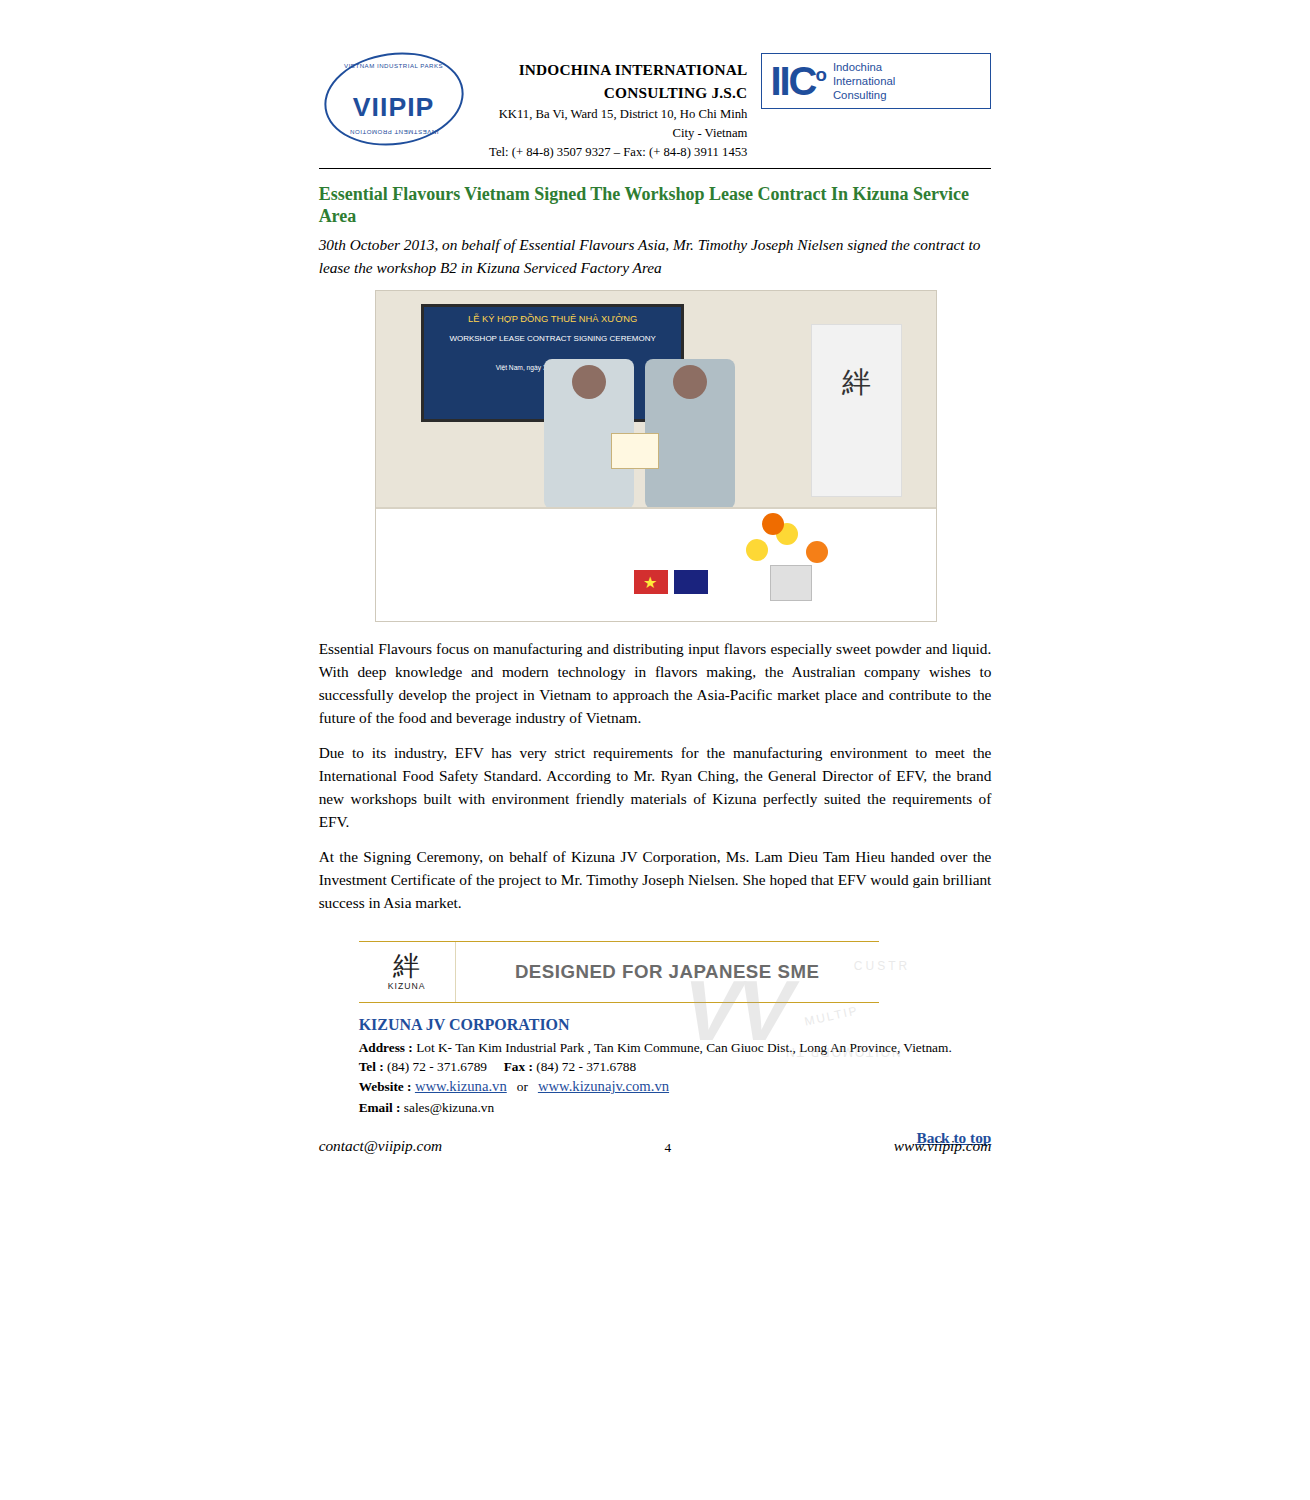Vietnam Industrial Parks
VIIPIP
Investment Promotion
INDOCHINA INTERNATIONAL CONSULTING J.S.C
KK11, Ba Vi, Ward 15, District 10, Ho Chi Minh City - Vietnam
Tel: (+ 84-8) 3507 9327 – Fax: (+ 84-8) 3911 1453
IICo
Indochina
International
Consulting
Essential Flavours Vietnam Signed The Workshop Lease Contract In Kizuna Service Area
30th October 2013, on behalf of Essential Flavours Asia, Mr. Timothy Joseph Nielsen signed the contract to lease the workshop B2 in Kizuna Serviced Factory Area
LỄ KÝ HỢP ĐỒNG THUÊ NHÀ XƯỞNG
WORKSHOP LEASE CONTRACT SIGNING CEREMONY
Việt Nam, ngày 30 tháng 10 năm 2013
絆
Essential Flavours focus on manufacturing and distributing input flavors especially sweet powder and liquid. With deep knowledge and modern technology in flavors making, the Australian company wishes to successfully develop the project in Vietnam to approach the Asia-Pacific market place and contribute to the future of the food and beverage industry of Vietnam.
Due to its industry, EFV has very strict requirements for the manufacturing environment to meet the International Food Safety Standard. According to Mr. Ryan Ching, the General Director of EFV, the brand new workshops built with environment friendly materials of Kizuna perfectly suited the requirements of EFV.
At the Signing Ceremony, on behalf of Kizuna JV Corporation, Ms. Lam Dieu Tam Hieu handed over the Investment Certificate of the project to Mr. Timothy Joseph Nielsen. She hoped that EFV would gain brilliant success in Asia market.
絆
KIZUNA
DESIGNED FOR JAPANESE SME
KIZUNA JV CORPORATION
Address : Lot K- Tan Kim Industrial Park , Tan Kim Commune, Can Giuoc Dist., Long An Province, Vietnam.
Tel : (84) 72 - 371.6789 Fax : (84) 72 - 371.6788
Website : www.kizuna.vn or www.kizunajv.com.vn
Email : sales@kizuna.vn
Back to top
VV
CUSTR
MULTIP
NOITOMORP TN
contact@viipip.com
4
www.viipip.com